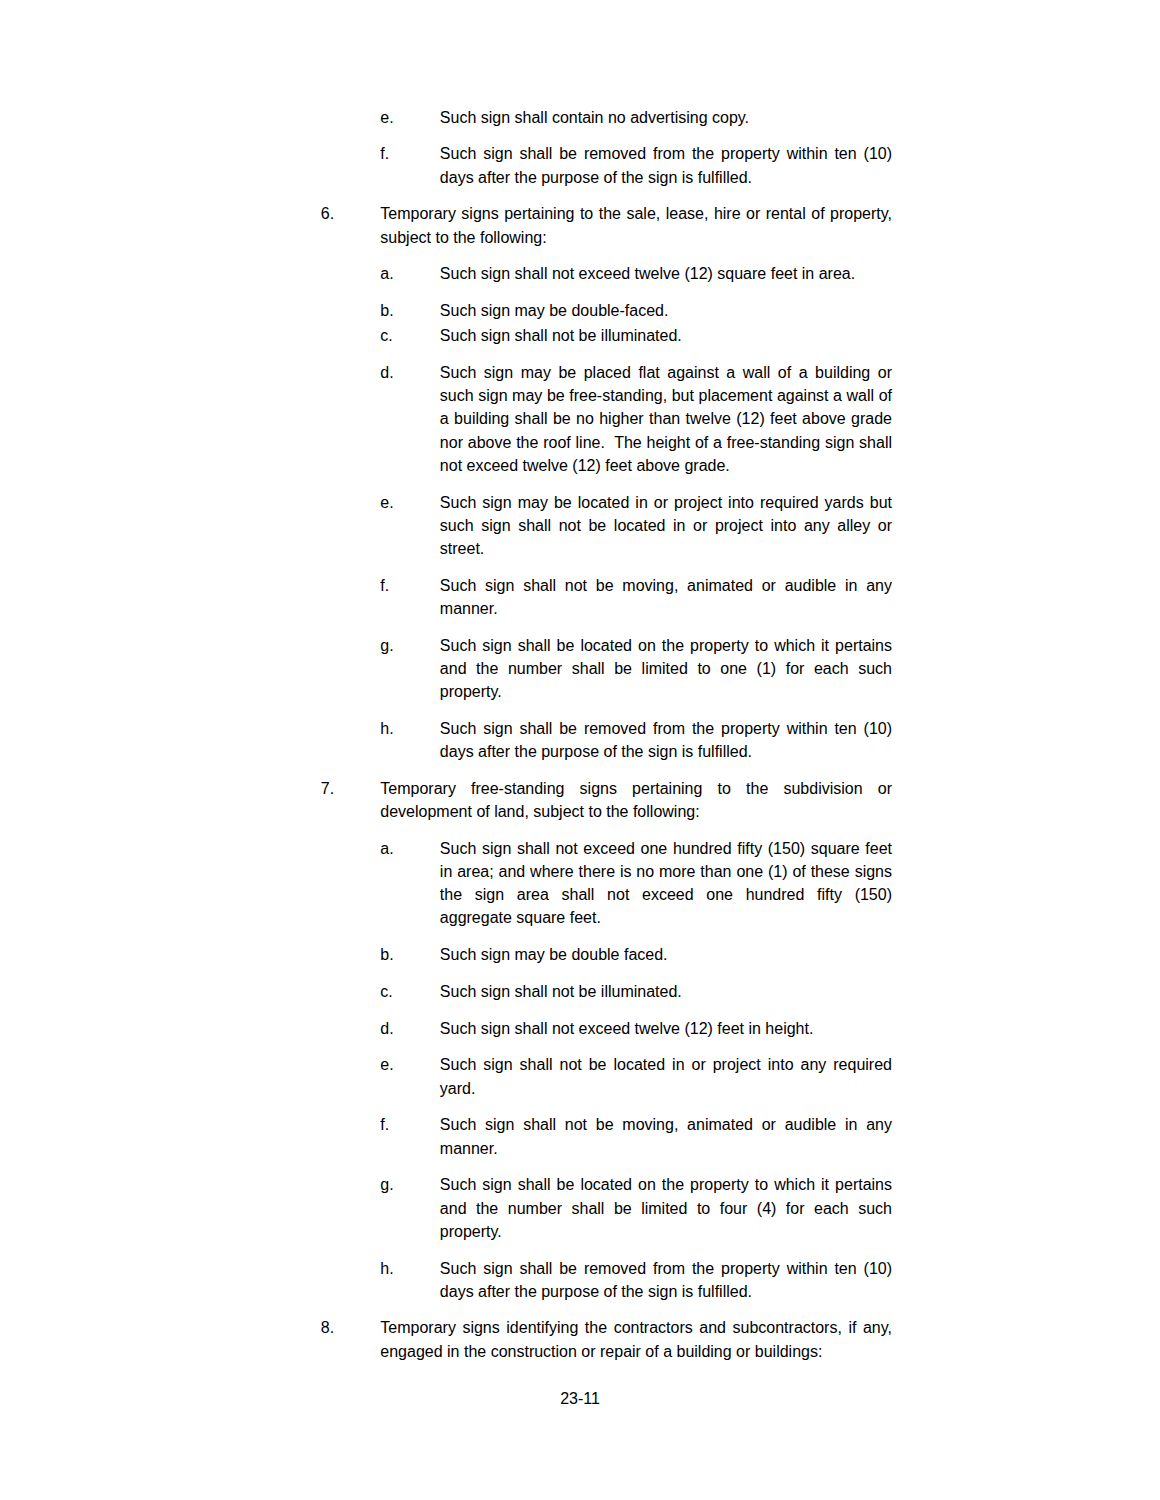e.
Such sign shall contain no advertising copy.
f.
Such sign shall be removed from the property within ten (10) days after the purpose of the sign is fulfilled.
6.
Temporary signs pertaining to the sale, lease, hire or rental of property, subject to the following:
a.
Such sign shall not exceed twelve (12) square feet in area.
b.
Such sign may be double-faced.
c.
Such sign shall not be illuminated.
d.
Such sign may be placed flat against a wall of a building or such sign may be free-standing, but placement against a wall of a building shall be no higher than twelve (12) feet above grade nor above the roof line. The height of a free-standing sign shall not exceed twelve (12) feet above grade.
e.
Such sign may be located in or project into required yards but such sign shall not be located in or project into any alley or street.
f.
Such sign shall not be moving, animated or audible in any manner.
g.
Such sign shall be located on the property to which it pertains and the number shall be limited to one (1) for each such property.
h.
Such sign shall be removed from the property within ten (10) days after the purpose of the sign is fulfilled.
7.
Temporary free-standing signs pertaining to the subdivision or development of land, subject to the following:
a.
Such sign shall not exceed one hundred fifty (150) square feet in area; and where there is no more than one (1) of these signs the sign area shall not exceed one hundred fifty (150) aggregate square feet.
b.
Such sign may be double faced.
c.
Such sign shall not be illuminated.
d.
Such sign shall not exceed twelve (12) feet in height.
e.
Such sign shall not be located in or project into any required yard.
f.
Such sign shall not be moving, animated or audible in any manner.
g.
Such sign shall be located on the property to which it pertains and the number shall be limited to four (4) for each such property.
h.
Such sign shall be removed from the property within ten (10) days after the purpose of the sign is fulfilled.
8.
Temporary signs identifying the contractors and subcontractors, if any, engaged in the construction or repair of a building or buildings:
23-11